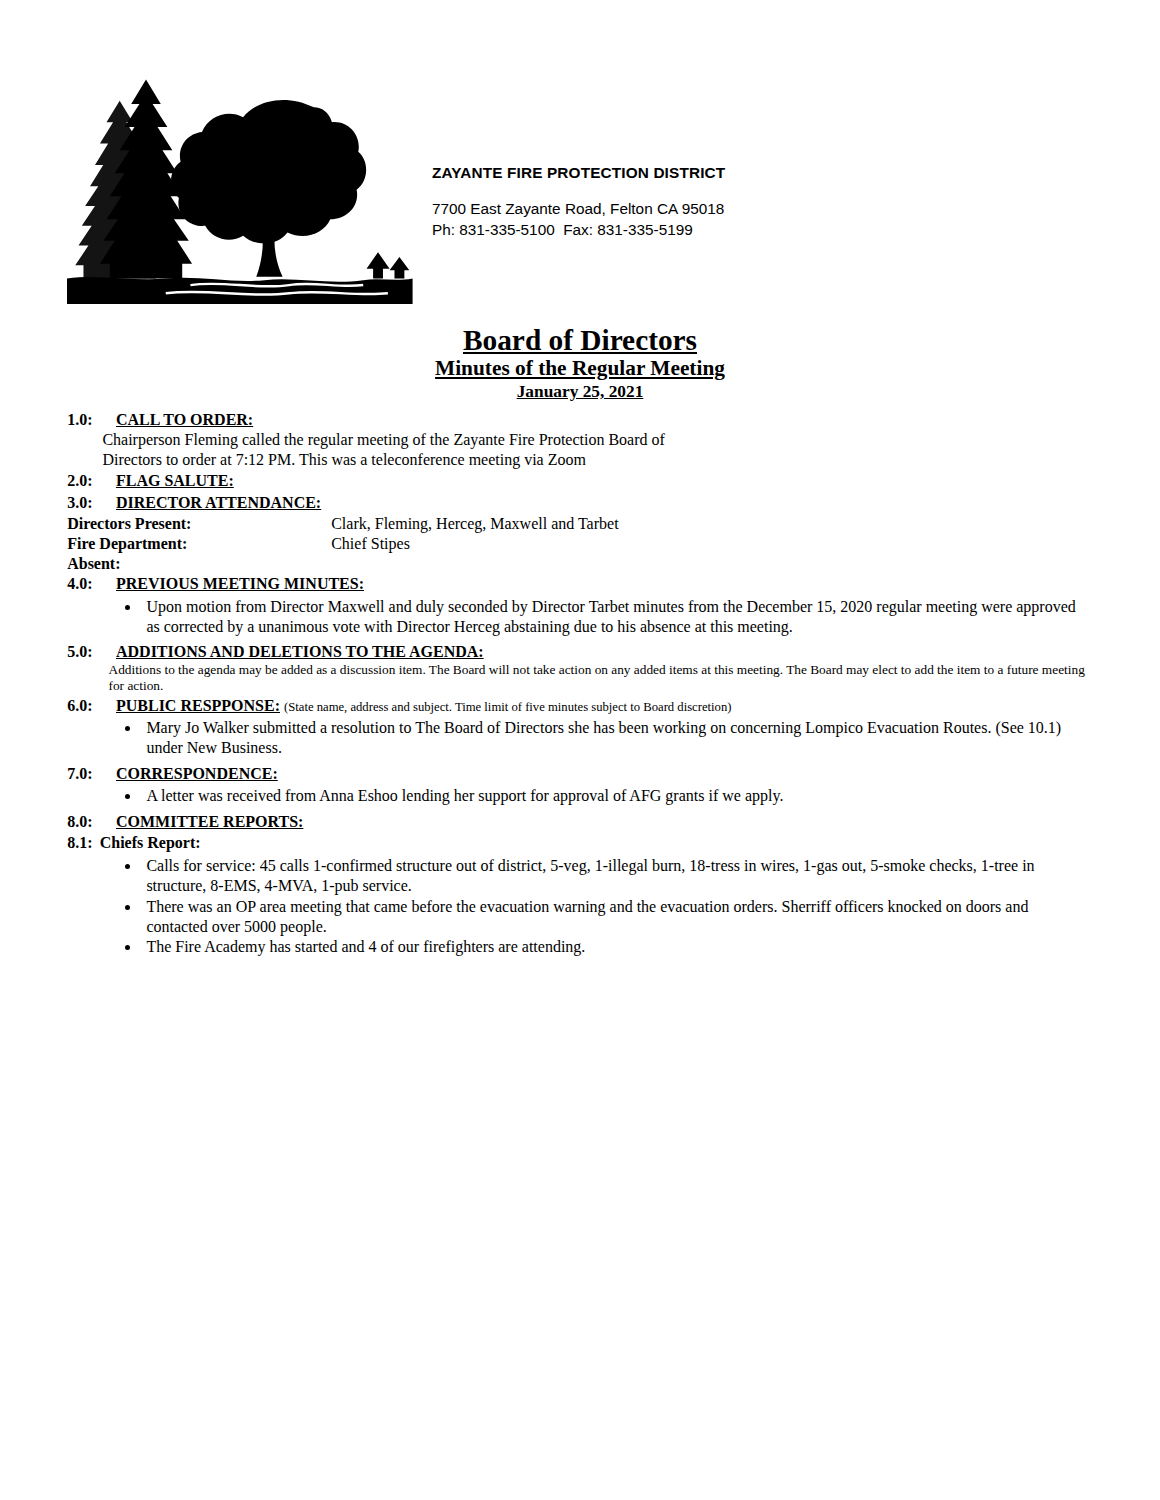ZAYANTE FIRE PROTECTION DISTRICT
7700 East Zayante Road, Felton CA 95018
Ph: 831-335-5100 Fax: 831-335-5199
Board of Directors
Minutes of the Regular Meeting
January 25, 2021
1.0: CALL TO ORDER:
Chairperson Fleming called the regular meeting of the Zayante Fire Protection Board of
Directors to order at 7:12 PM. This was a teleconference meeting via Zoom
2.0: FLAG SALUTE:
3.0: DIRECTOR ATTENDANCE:
Directors Present: Clark, Fleming, Herceg, Maxwell and Tarbet
Fire Department: Chief Stipes
Absent:
4.0: PREVIOUS MEETING MINUTES:
Upon motion from Director Maxwell and duly seconded by Director Tarbet minutes from the December 15, 2020 regular meeting were approved as corrected by a unanimous vote with Director Herceg abstaining due to his absence at this meeting.
5.0: ADDITIONS AND DELETIONS TO THE AGENDA:
Additions to the agenda may be added as a discussion item. The Board will not take action on any added items at this meeting. The Board may elect to add the item to a future meeting for action.
6.0: PUBLIC RESPPONSE: (State name, address and subject. Time limit of five minutes subject to Board discretion)
Mary Jo Walker submitted a resolution to The Board of Directors she has been working on concerning Lompico Evacuation Routes. (See 10.1) under New Business.
7.0: CORRESPONDENCE:
A letter was received from Anna Eshoo lending her support for approval of AFG grants if we apply.
8.0: COMMITTEE REPORTS:
8.1: Chiefs Report:
Calls for service: 45 calls 1-confirmed structure out of district, 5-veg, 1-illegal burn, 18-tress in wires, 1-gas out, 5-smoke checks, 1-tree in structure, 8-EMS, 4-MVA, 1-pub service.
There was an OP area meeting that came before the evacuation warning and the evacuation orders. Sherriff officers knocked on doors and contacted over 5000 people.
The Fire Academy has started and 4 of our firefighters are attending.